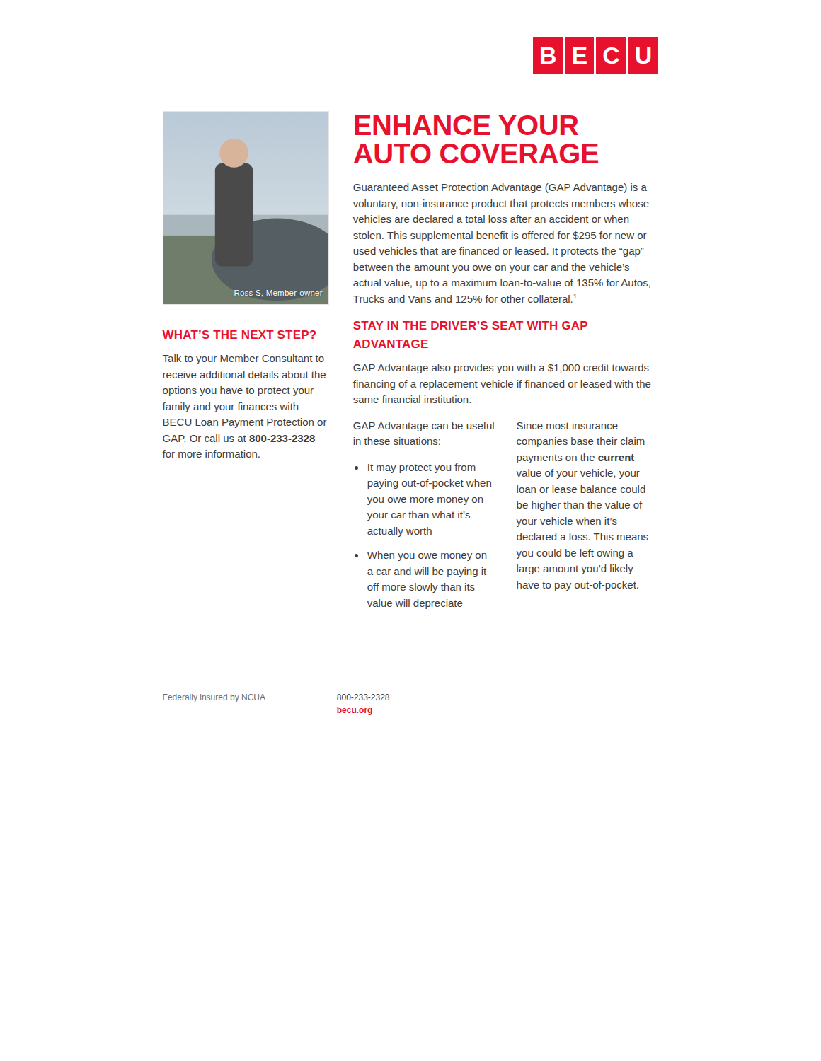BECU
Ross S, Member-owner
What’s the next step?
Talk to your Member Consultant to receive additional details about the options you have to protect your family and your finances with BECU Loan Payment Protection or GAP. Or call us at 800-233-2328 for more information.
Enhance your
auto coverage
Guaranteed Asset Protection Advantage (GAP Advantage) is a voluntary, non-insurance product that protects members whose vehicles are declared a total loss after an accident or when stolen. This supplemental benefit is offered for $295 for new or used vehicles that are financed or leased. It protects the “gap” between the amount you owe on your car and the vehicle’s actual value, up to a maximum loan-to-value of 135% for Autos, Trucks and Vans and 125% for other collateral.1
Stay in the driver’s seat with GAP Advantage
GAP Advantage also provides you with a $1,000 credit towards financing of a replacement vehicle if financed or leased with the same financial institution.
GAP Advantage can be useful in these situations:
It may protect you from paying out-of-pocket when you owe more money on your car than what it’s actually worth
When you owe money on a car and will be paying it off more slowly than its value will depreciate
Since most insurance companies base their claim payments on the current value of your vehicle, your loan or lease balance could be higher than the value of your vehicle when it’s declared a loss. This means you could be left owing a large amount you’d likely have to pay out-of-pocket.
Federally insured by NCUA
800-233-2328 becu.org